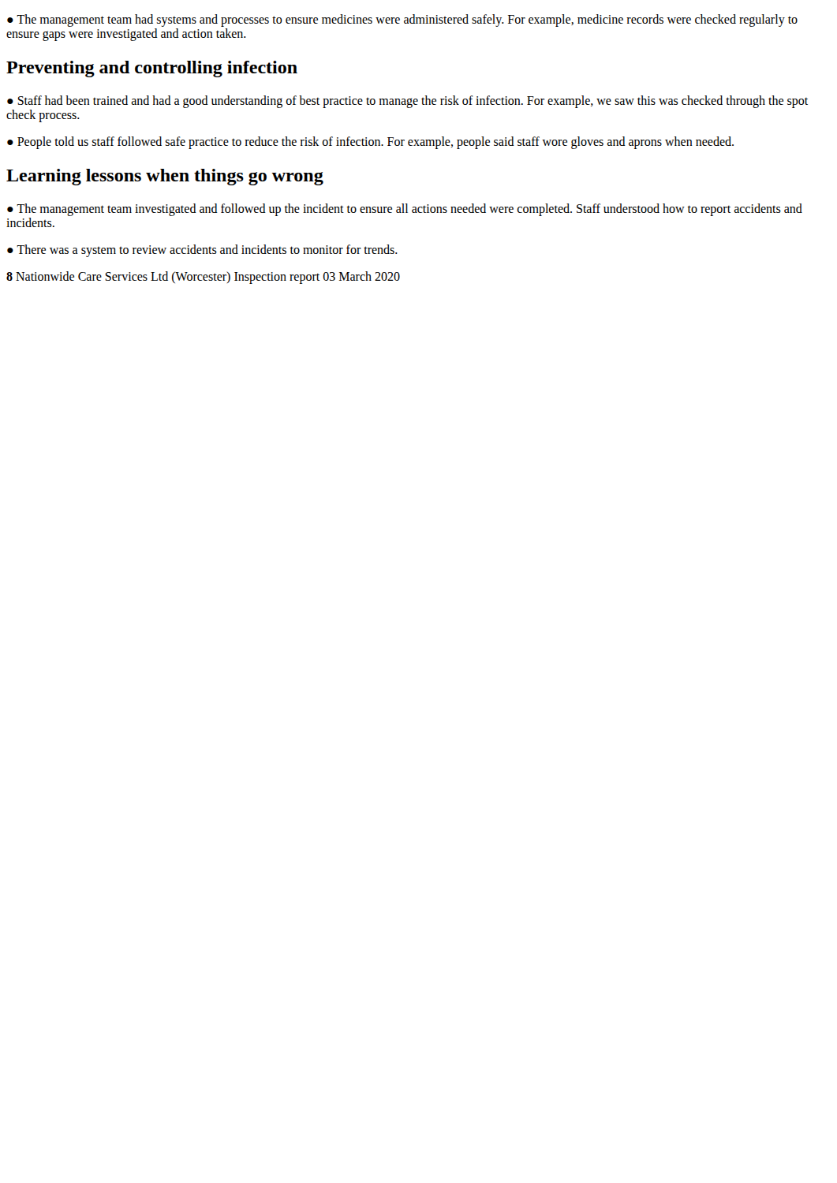● The management team had systems and processes to ensure medicines were administered safely. For example, medicine records were checked regularly to ensure gaps were investigated and action taken.
Preventing and controlling infection
● Staff had been trained and had a good understanding of best practice to manage the risk of infection. For example, we saw this was checked through the spot check process.
● People told us staff followed safe practice to reduce the risk of infection. For example, people said staff wore gloves and aprons when needed.
Learning lessons when things go wrong
● The management team investigated and followed up the incident to ensure all actions needed were completed. Staff understood how to report accidents and incidents.
● There was a system to review accidents and incidents to monitor for trends.
8 Nationwide Care Services Ltd (Worcester) Inspection report 03 March 2020